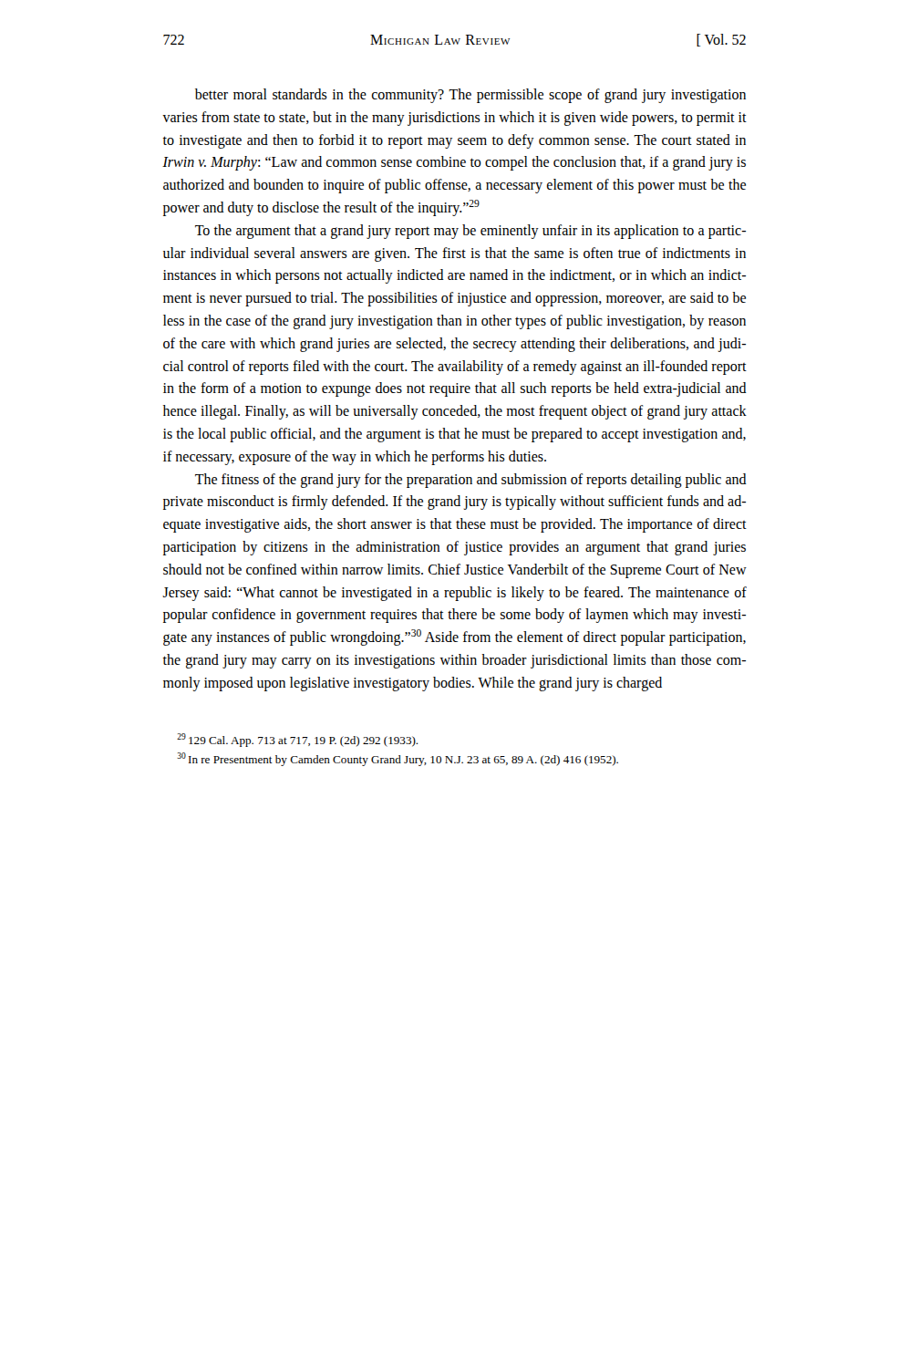722 Michigan Law Review [ Vol. 52
better moral standards in the community? The permissible scope of grand jury investigation varies from state to state, but in the many jurisdictions in which it is given wide powers, to permit it to investigate and then to forbid it to report may seem to defy common sense. The court stated in Irwin v. Murphy: “Law and common sense combine to compel the conclusion that, if a grand jury is authorized and bounden to inquire of public offense, a necessary element of this power must be the power and duty to disclose the result of the inquiry.”29
To the argument that a grand jury report may be eminently unfair in its application to a particular individual several answers are given. The first is that the same is often true of indictments in instances in which persons not actually indicted are named in the indictment, or in which an indictment is never pursued to trial. The possibilities of injustice and oppression, moreover, are said to be less in the case of the grand jury investigation than in other types of public investigation, by reason of the care with which grand juries are selected, the secrecy attending their deliberations, and judicial control of reports filed with the court. The availability of a remedy against an ill-founded report in the form of a motion to expunge does not require that all such reports be held extra-judicial and hence illegal. Finally, as will be universally conceded, the most frequent object of grand jury attack is the local public official, and the argument is that he must be prepared to accept investigation and, if necessary, exposure of the way in which he performs his duties.
The fitness of the grand jury for the preparation and submission of reports detailing public and private misconduct is firmly defended. If the grand jury is typically without sufficient funds and adequate investigative aids, the short answer is that these must be provided. The importance of direct participation by citizens in the administration of justice provides an argument that grand juries should not be confined within narrow limits. Chief Justice Vanderbilt of the Supreme Court of New Jersey said: “What cannot be investigated in a republic is likely to be feared. The maintenance of popular confidence in government requires that there be some body of laymen which may investigate any instances of public wrongdoing.”30 Aside from the element of direct popular participation, the grand jury may carry on its investigations within broader jurisdictional limits than those commonly imposed upon legislative investigatory bodies. While the grand jury is charged
29129 Cal. App. 713 at 717, 19 P. (2d) 292 (1933).
30In re Presentment by Camden County Grand Jury, 10 N.J. 23 at 65, 89 A. (2d) 416 (1952).